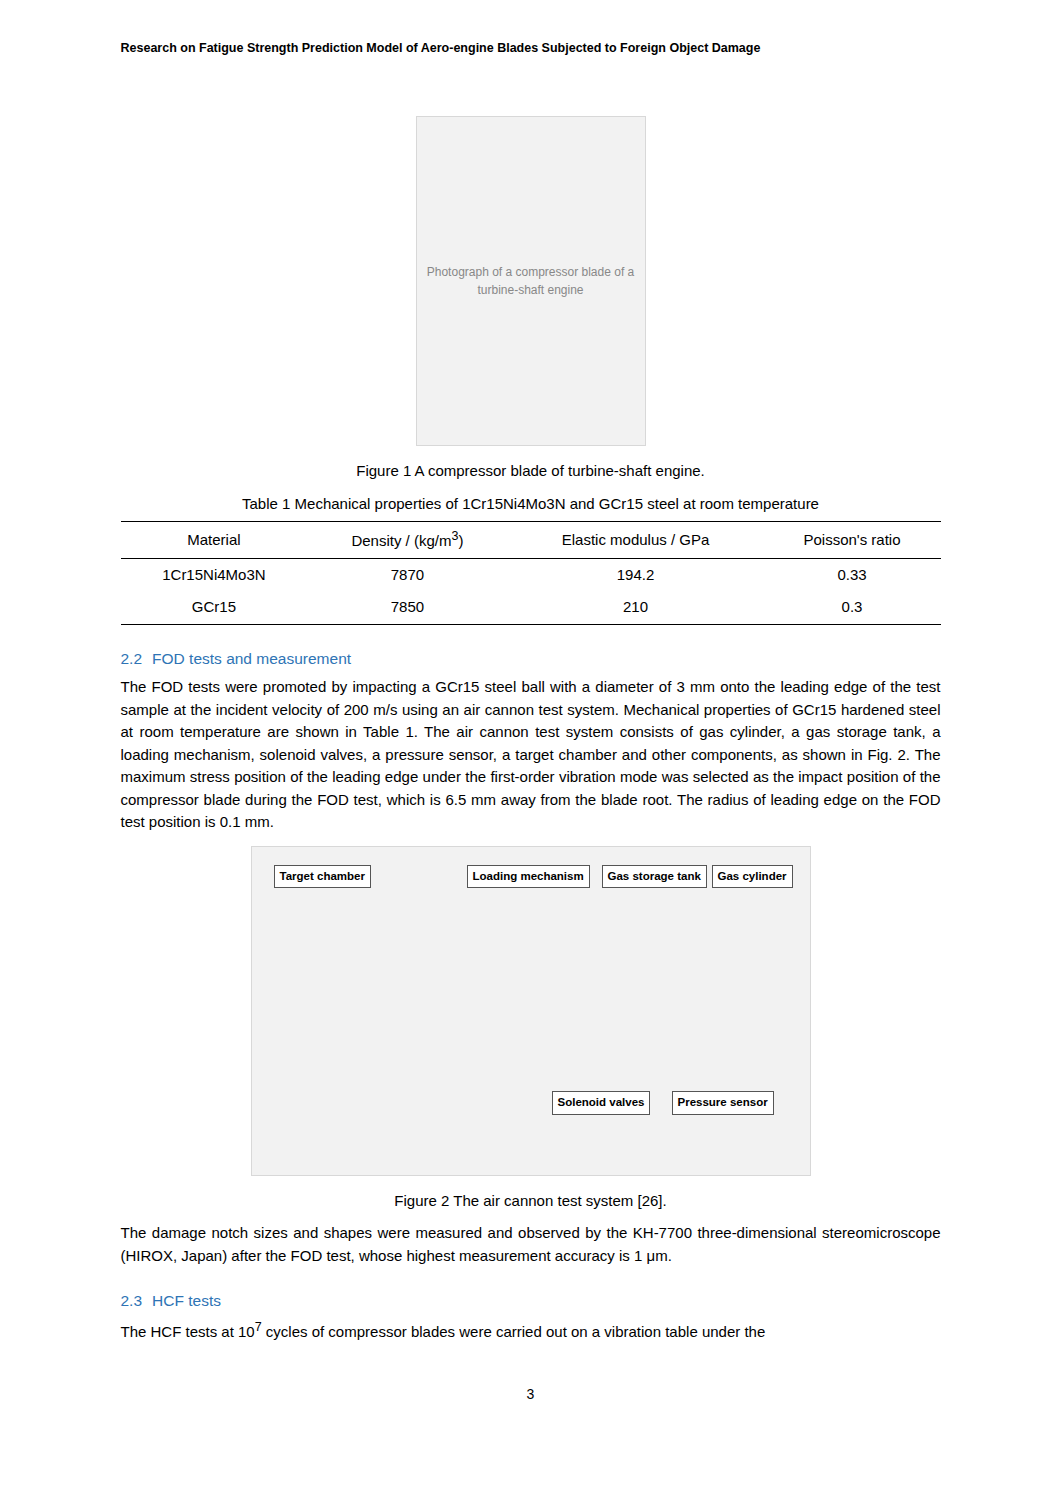Research on Fatigue Strength Prediction Model of Aero-engine Blades Subjected to Foreign Object Damage
Photograph of a compressor blade of a turbine-shaft engine
Figure 1 A compressor blade of turbine-shaft engine.
Table 1 Mechanical properties of 1Cr15Ni4Mo3N and GCr15 steel at room temperature
| Material | Density / (kg/m 3 ) | Elastic modulus / GPa | Poisson's ratio |
| --- | --- | --- | --- |
| 1Cr15Ni4Mo3N | 7870 | 194.2 | 0.33 |
| GCr15 | 7850 | 210 | 0.3 |
2.2 FOD tests and measurement
The FOD tests were promoted by impacting a GCr15 steel ball with a diameter of 3 mm onto the leading edge of the test sample at the incident velocity of 200 m/s using an air cannon test system. Mechanical properties of GCr15 hardened steel at room temperature are shown in Table 1. The air cannon test system consists of gas cylinder, a gas storage tank, a loading mechanism, solenoid valves, a pressure sensor, a target chamber and other components, as shown in Fig. 2. The maximum stress position of the leading edge under the first-order vibration mode was selected as the impact position of the compressor blade during the FOD test, which is 6.5 mm away from the blade root. The radius of leading edge on the FOD test position is 0.1 mm.
Target chamber Loading mechanism Gas storage tank Gas cylinder Solenoid valves Pressure sensor
Figure 2 The air cannon test system [26].
The damage notch sizes and shapes were measured and observed by the KH-7700 three-dimensional stereomicroscope (HIROX, Japan) after the FOD test, whose highest measurement accuracy is 1 μm.
2.3 HCF tests
The HCF tests at 107 cycles of compressor blades were carried out on a vibration table under the
3